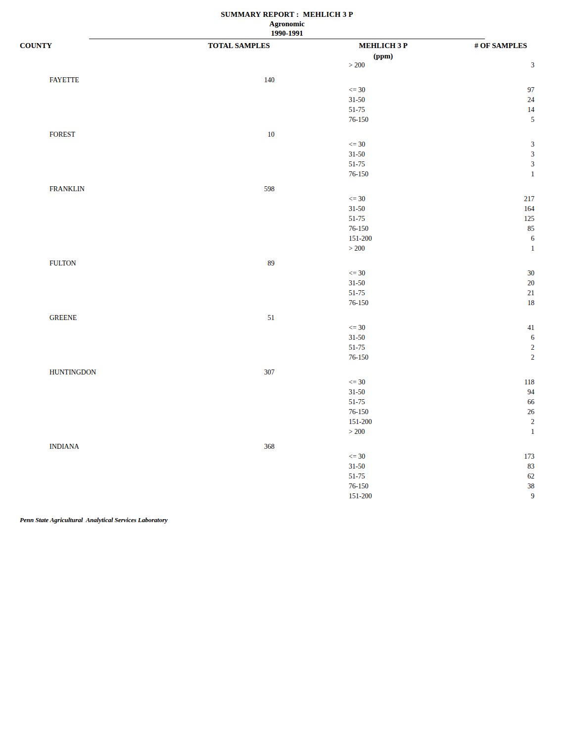SUMMARY REPORT : MEHLICH 3 P
Agronomic
1990-1991
| COUNTY | TOTAL SAMPLES | MEHLICH 3 P | # OF SAMPLES |
| --- | --- | --- | --- |
| | | (ppm) | |
| | | > 200 | 3 |
| FAYETTE | 140 | | |
| | | <= 30 | 97 |
| | | 31-50 | 24 |
| | | 51-75 | 14 |
| | | 76-150 | 5 |
| FOREST | 10 | | |
| | | <= 30 | 3 |
| | | 31-50 | 3 |
| | | 51-75 | 3 |
| | | 76-150 | 1 |
| FRANKLIN | 598 | | |
| | | <= 30 | 217 |
| | | 31-50 | 164 |
| | | 51-75 | 125 |
| | | 76-150 | 85 |
| | | 151-200 | 6 |
| | | > 200 | 1 |
| FULTON | 89 | | |
| | | <= 30 | 30 |
| | | 31-50 | 20 |
| | | 51-75 | 21 |
| | | 76-150 | 18 |
| GREENE | 51 | | |
| | | <= 30 | 41 |
| | | 31-50 | 6 |
| | | 51-75 | 2 |
| | | 76-150 | 2 |
| HUNTINGDON | 307 | | |
| | | <= 30 | 118 |
| | | 31-50 | 94 |
| | | 51-75 | 66 |
| | | 76-150 | 26 |
| | | 151-200 | 2 |
| | | > 200 | 1 |
| INDIANA | 368 | | |
| | | <= 30 | 173 |
| | | 31-50 | 83 |
| | | 51-75 | 62 |
| | | 76-150 | 38 |
| | | 151-200 | 9 |
Penn State Agricultural Analytical Services Laboratory